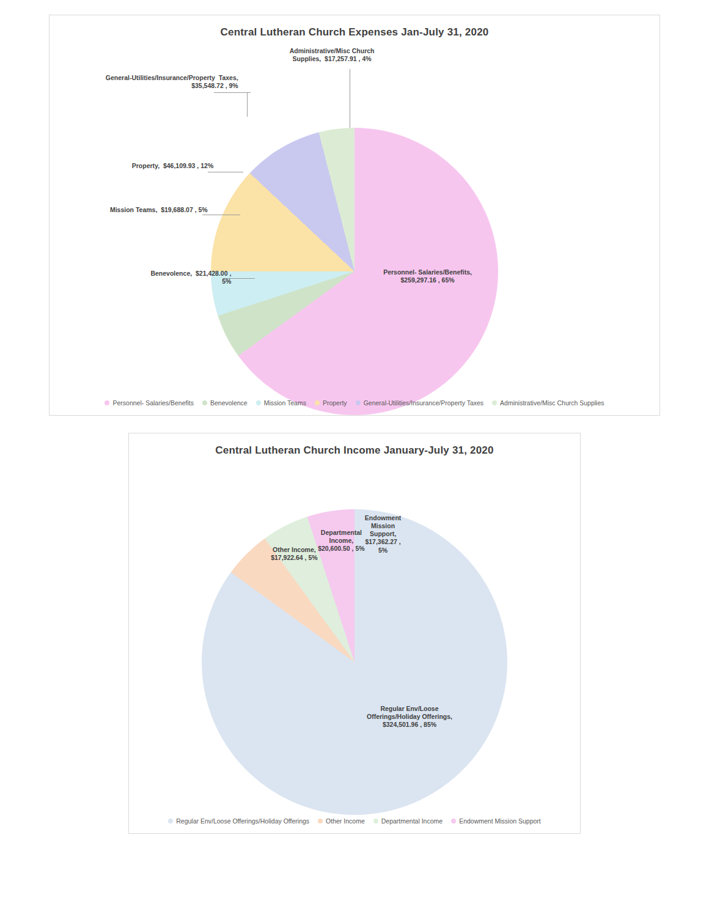Central Lutheran Church Expenses Jan-July 31, 2020
Personnel- Salaries/Benefits,
$259,297.16 , 65%
Administrative/Misc Church
Supplies, $17,257.91 , 4%
General-Utilities/Insurance/Property Taxes,
$35,548.72 , 9%
Property, $46,109.93 , 12%
Mission Teams, $19,688.07 , 5%
Benevolence, $21,428.00 ,
5%
Personnel- Salaries/Benefits Benevolence Mission Teams Property General-Utilities/Insurance/Property Taxes Administrative/Misc Church Supplies
Central Lutheran Church Income January-July 31, 2020
Endowment
Mission
Support,
$17,362.27 ,
5%
Departmental
Income,
$20,600.50 , 5%
Other Income,
$17,922.64 , 5%
Regular Env/Loose
Offerings/Holiday Offerings,
$324,501.96 , 85%
Regular Env/Loose Offerings/Holiday Offerings Other Income Departmental Income Endowment Mission Support